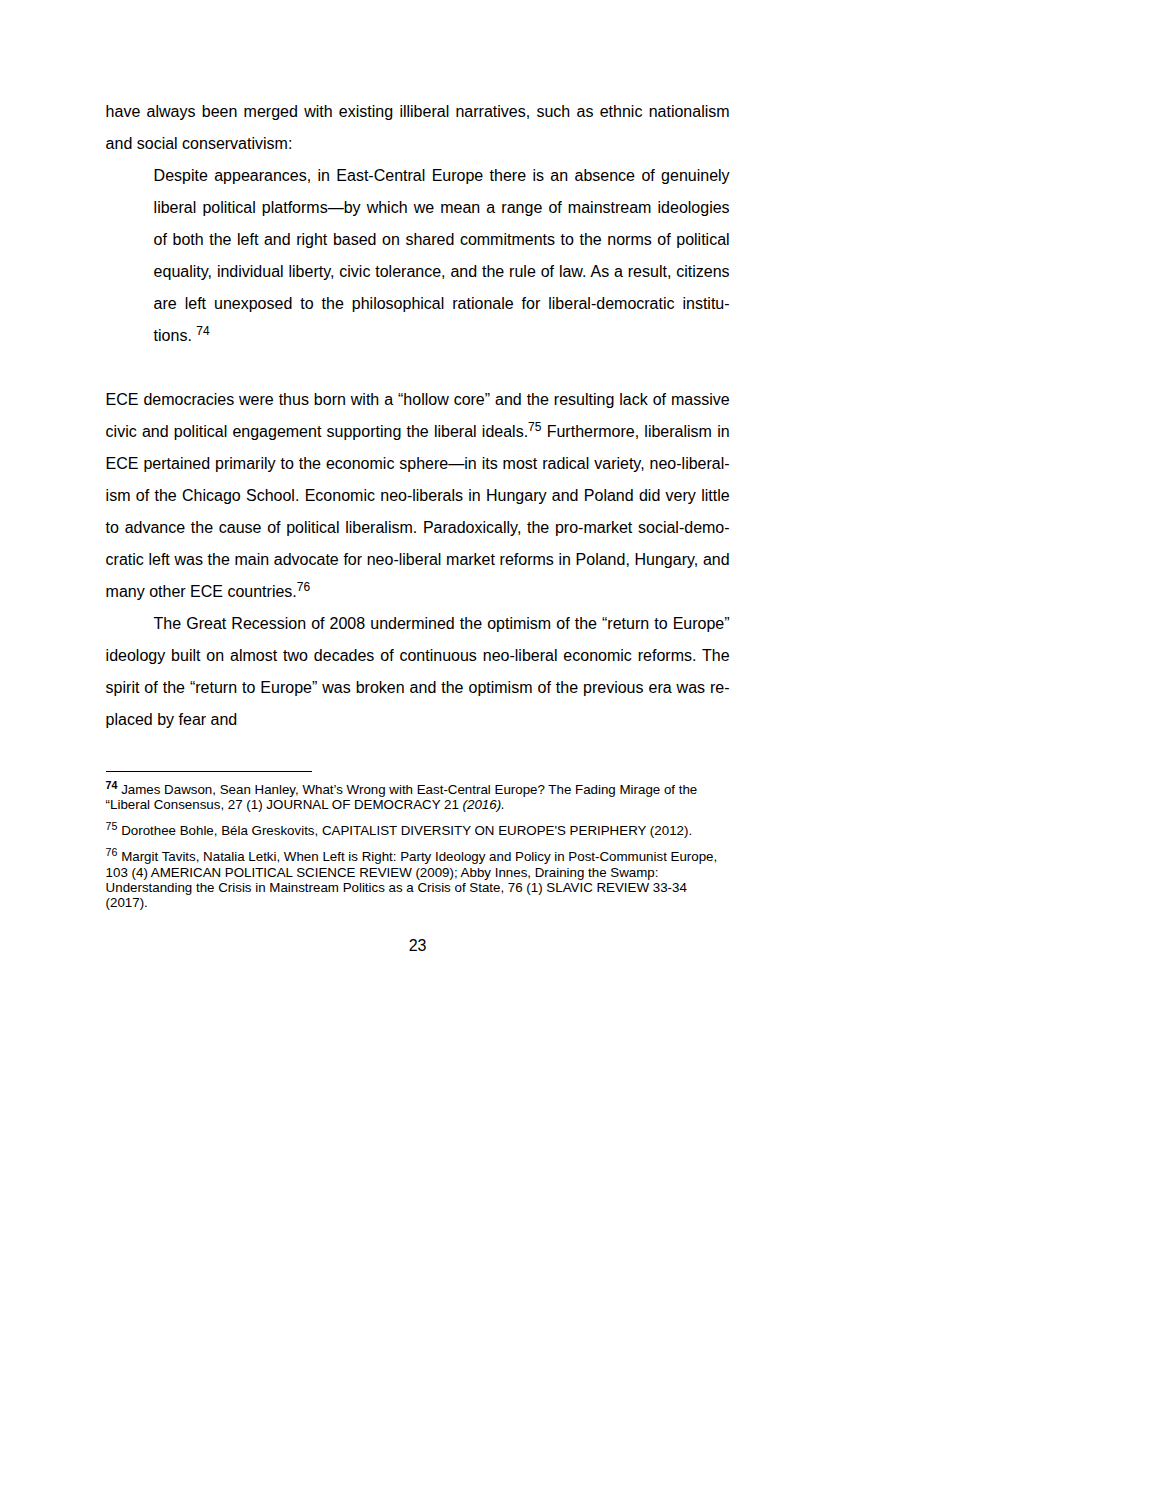have always been merged with existing illiberal narratives, such as ethnic nationalism and social conservativism:
Despite appearances, in East-Central Europe there is an absence of genuinely liberal political platforms—by which we mean a range of mainstream ideologies of both the left and right based on shared commitments to the norms of political equality, individual liberty, civic tolerance, and the rule of law. As a result, citizens are left unexposed to the philosophical rationale for liberal-democratic institutions. 74
ECE democracies were thus born with a “hollow core” and the resulting lack of massive civic and political engagement supporting the liberal ideals.75 Furthermore, liberalism in ECE pertained primarily to the economic sphere—in its most radical variety, neo-liberalism of the Chicago School. Economic neo-liberals in Hungary and Poland did very little to advance the cause of political liberalism. Paradoxically, the pro-market social-democratic left was the main advocate for neo-liberal market reforms in Poland, Hungary, and many other ECE countries.76
The Great Recession of 2008 undermined the optimism of the “return to Europe” ideology built on almost two decades of continuous neo-liberal economic reforms. The spirit of the “return to Europe” was broken and the optimism of the previous era was replaced by fear and
74 James Dawson, Sean Hanley, What’s Wrong with East-Central Europe? The Fading Mirage of the “Liberal Consensus, 27 (1) JOURNAL OF DEMOCRACY 21 (2016).
75 Dorothee Bohle, Béla Greskovits, CAPITALIST DIVERSITY ON EUROPE'S PERIPHERY (2012).
76 Margit Tavits, Natalia Letki, When Left is Right: Party Ideology and Policy in Post-Communist Europe, 103 (4) AMERICAN POLITICAL SCIENCE REVIEW (2009); Abby Innes, Draining the Swamp: Understanding the Crisis in Mainstream Politics as a Crisis of State, 76 (1) SLAVIC REVIEW 33-34 (2017).
23